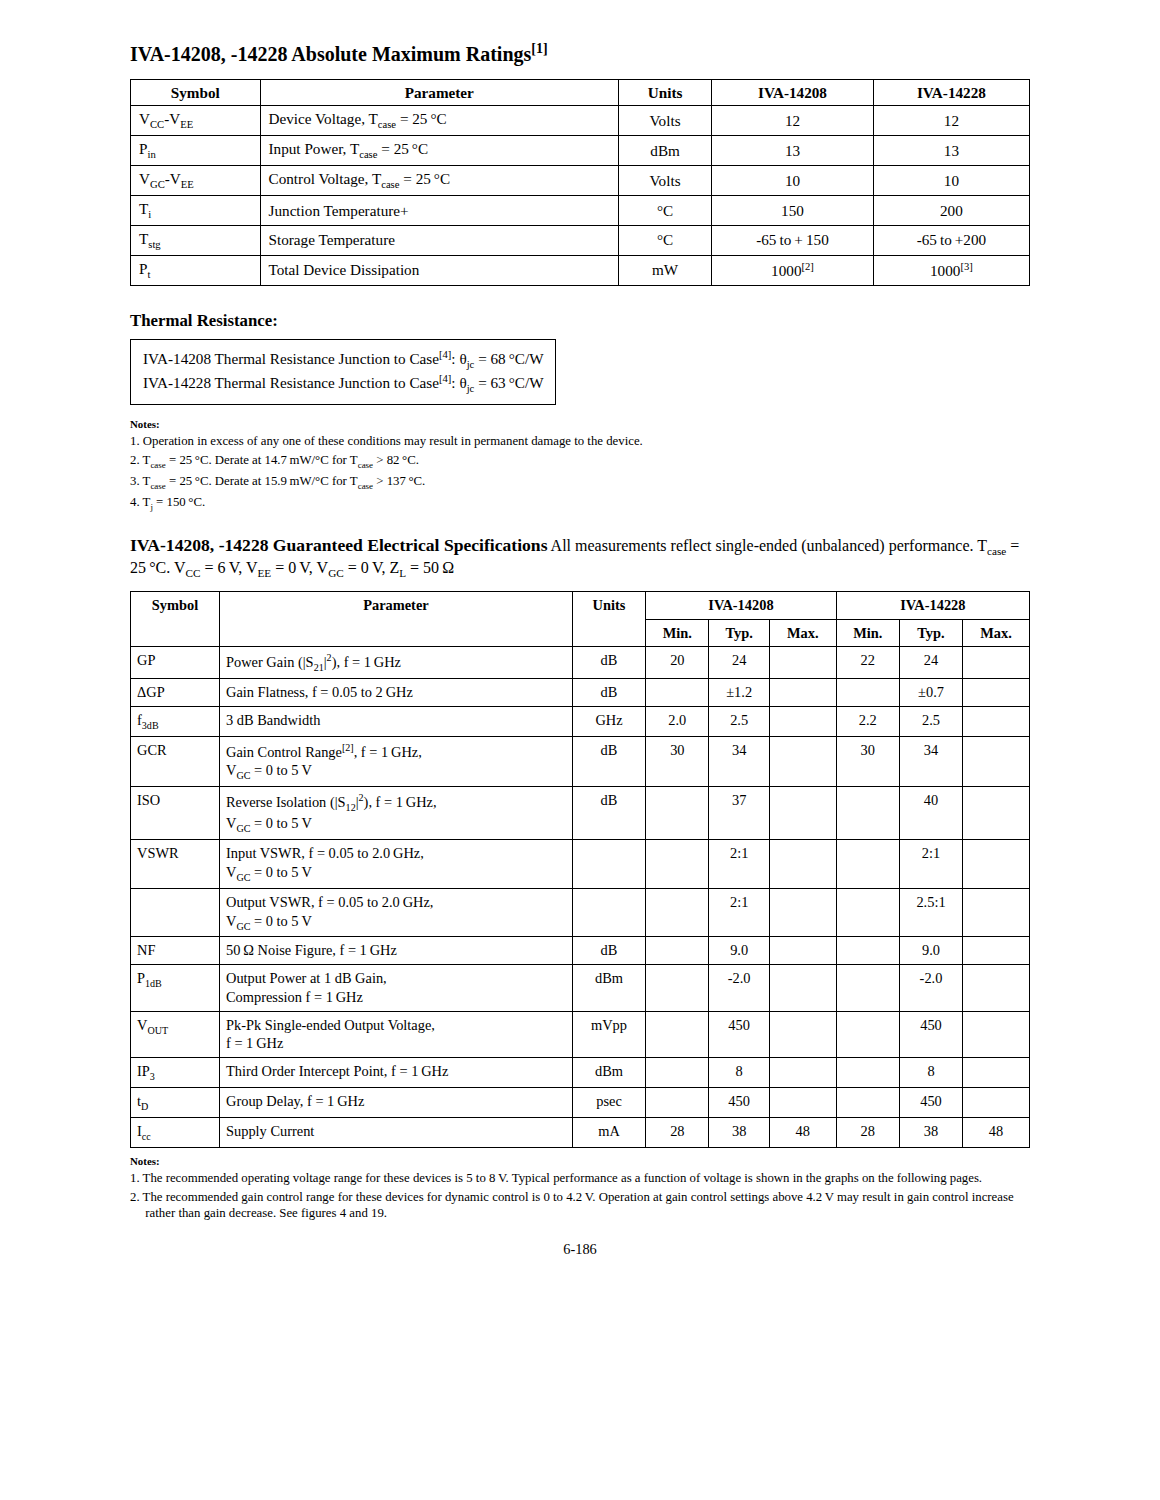IVA-14208, -14228 Absolute Maximum Ratings[1]
| Symbol | Parameter | Units | IVA-14208 | IVA-14228 |
| --- | --- | --- | --- | --- |
| V CC -V EE | Device Voltage, T case = 25 °C | Volts | 12 | 12 |
| P in | Input Power, T case = 25 °C | dBm | 13 | 13 |
| V GC -V EE | Control Voltage, T case = 25 °C | Volts | 10 | 10 |
| T i | Junction Temperature+ | °C | 150 | 200 |
| T stg | Storage Temperature | °C | -65 to + 150 | -65 to +200 |
| P t | Total Device Dissipation | mW | 1000 [2] | 1000 [3] |
Thermal Resistance:
IVA-14208 Thermal Resistance Junction to Case[4]: θjc = 68 °C/W
IVA-14228 Thermal Resistance Junction to Case[4]: θjc = 63 °C/W
Notes:
1. Operation in excess of any one of these conditions may result in permanent damage to the device.
2. Tcase = 25 °C. Derate at 14.7 mW/°C for Tcase > 82 °C.
3. Tcase = 25 °C. Derate at 15.9 mW/°C for Tcase > 137 °C.
4. Tj = 150 °C.
IVA-14208, -14228 Guaranteed Electrical Specifications All measurements reflect single-ended (unbalanced) performance. Tcase = 25 °C. VCC = 6 V, VEE = 0 V, VGC = 0 V, ZL = 50 Ω
| Symbol | Parameter | Units | IVA-14208 | IVA-14228 |
| --- | --- | --- | --- | --- |
| Min. | Typ. | Max. | Min. | Typ. | Max. |
| GP | Power Gain (/S 21 / 2 ), f = 1 GHz | dB | 20 | 24 | | 22 | 24 | |
| ΔGP | Gain Flatness, f = 0.05 to 2 GHz | dB | | ±1.2 | | | ±0.7 | |
| f 3dB | 3 dB Bandwidth | GHz | 2.0 | 2.5 | | 2.2 | 2.5 | |
| GCR | Gain Control Range [2] , f = 1 GHz, V GC = 0 to 5 V | dB | 30 | 34 | | 30 | 34 | |
| ISO | Reverse Isolation (/S 12 / 2 ), f = 1 GHz, V GC = 0 to 5 V | dB | | 37 | | | 40 | |
| VSWR | Input VSWR, f = 0.05 to 2.0 GHz, V GC = 0 to 5 V | | | 2:1 | | | 2:1 | |
| | Output VSWR, f = 0.05 to 2.0 GHz, V GC = 0 to 5 V | | | 2:1 | | | 2.5:1 | |
| NF | 50 Ω Noise Figure, f = 1 GHz | dB | | 9.0 | | | 9.0 | |
| P 1dB | Output Power at 1 dB Gain, Compression f = 1 GHz | dBm | | -2.0 | | | -2.0 | |
| V OUT | Pk-Pk Single-ended Output Voltage, f = 1 GHz | mVpp | | 450 | | | 450 | |
| IP 3 | Third Order Intercept Point, f = 1 GHz | dBm | | 8 | | | 8 | |
| t D | Group Delay, f = 1 GHz | psec | | 450 | | | 450 | |
| I cc | Supply Current | mA | 28 | 38 | 48 | 28 | 38 | 48 |
Notes:
1. The recommended operating voltage range for these devices is 5 to 8 V. Typical performance as a function of voltage is shown in the graphs on the following pages.
2. The recommended gain control range for these devices for dynamic control is 0 to 4.2 V. Operation at gain control settings above 4.2 V may result in gain control increase rather than gain decrease. See figures 4 and 19.
6-186